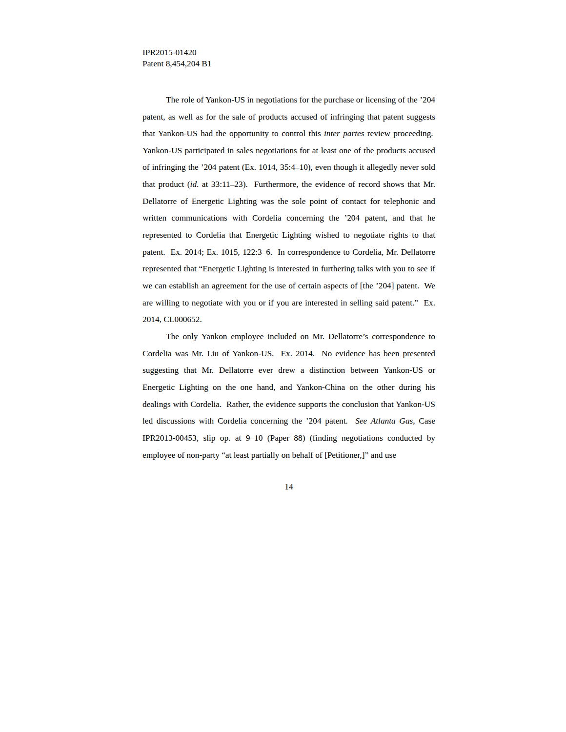IPR2015-01420
Patent 8,454,204 B1
The role of Yankon-US in negotiations for the purchase or licensing of the ’204 patent, as well as for the sale of products accused of infringing that patent suggests that Yankon-US had the opportunity to control this inter partes review proceeding. Yankon-US participated in sales negotiations for at least one of the products accused of infringing the ’204 patent (Ex. 1014, 35:4–10), even though it allegedly never sold that product (id. at 33:11–23). Furthermore, the evidence of record shows that Mr. Dellatorre of Energetic Lighting was the sole point of contact for telephonic and written communications with Cordelia concerning the ’204 patent, and that he represented to Cordelia that Energetic Lighting wished to negotiate rights to that patent. Ex. 2014; Ex. 1015, 122:3–6. In correspondence to Cordelia, Mr. Dellatorre represented that “Energetic Lighting is interested in furthering talks with you to see if we can establish an agreement for the use of certain aspects of [the ’204] patent. We are willing to negotiate with you or if you are interested in selling said patent.” Ex. 2014, CL000652.
The only Yankon employee included on Mr. Dellatorre’s correspondence to Cordelia was Mr. Liu of Yankon-US. Ex. 2014. No evidence has been presented suggesting that Mr. Dellatorre ever drew a distinction between Yankon-US or Energetic Lighting on the one hand, and Yankon-China on the other during his dealings with Cordelia. Rather, the evidence supports the conclusion that Yankon-US led discussions with Cordelia concerning the ’204 patent. See Atlanta Gas, Case IPR2013-00453, slip op. at 9–10 (Paper 88) (finding negotiations conducted by employee of non-party “at least partially on behalf of [Petitioner,]” and use
14